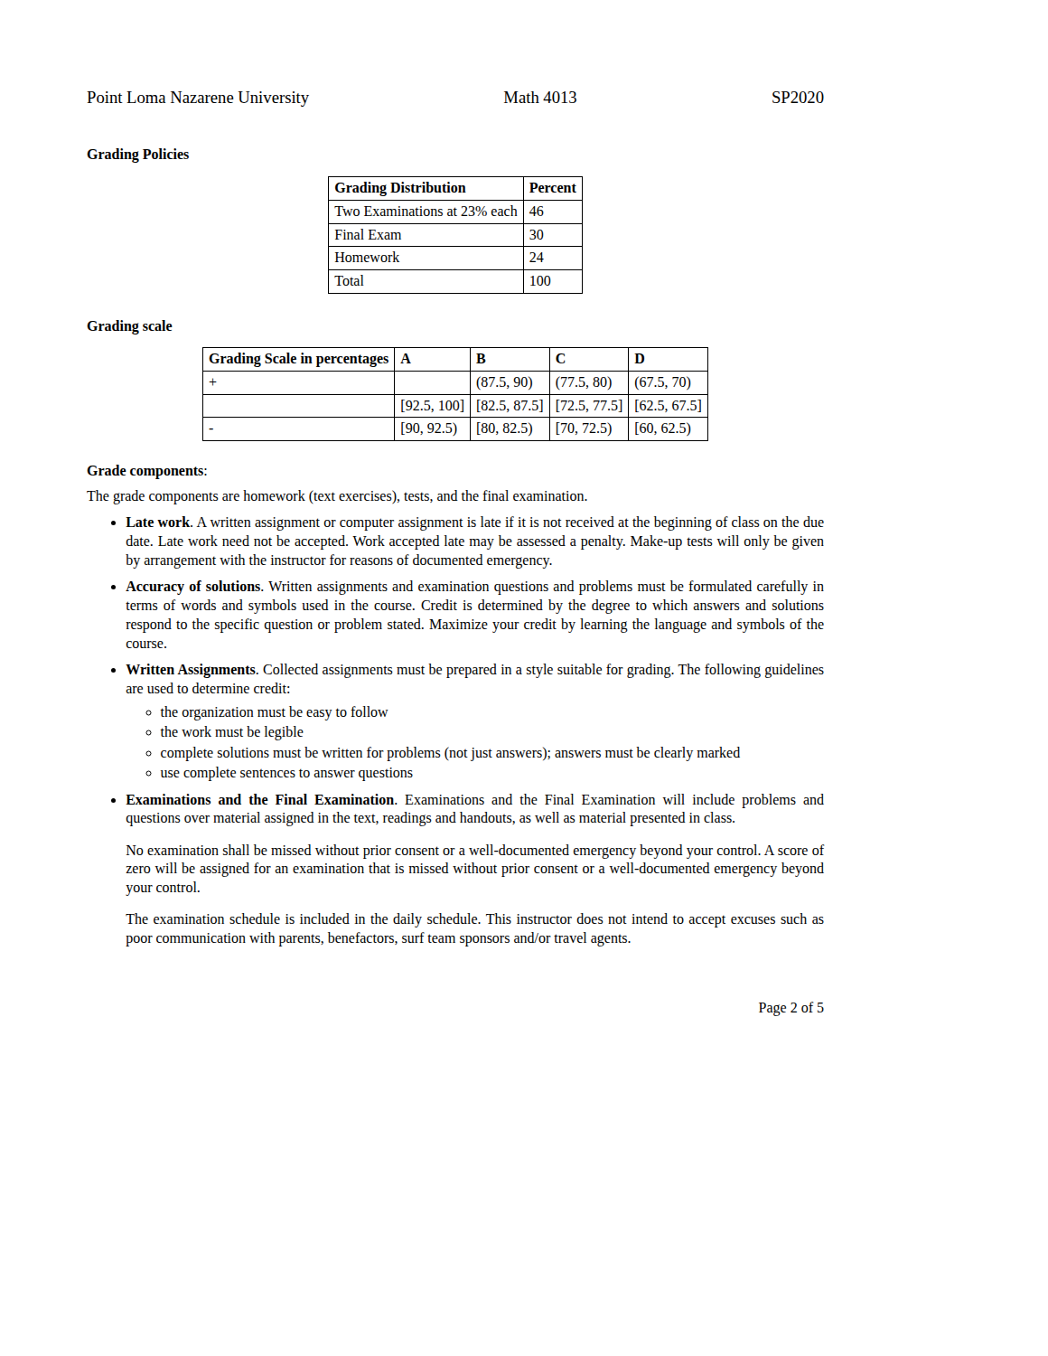Point Loma Nazarene University Math 4013 SP2020
Grading Policies
| Grading Distribution | Percent |
| --- | --- |
| Two Examinations at 23% each | 46 |
| Final Exam | 30 |
| Homework | 24 |
| Total | 100 |
Grading scale
| Grading Scale in percentages | A | B | C | D |
| --- | --- | --- | --- | --- |
| + | | (87.5, 90) | (77.5, 80) | (67.5, 70) |
| | [92.5, 100] | [82.5, 87.5] | [72.5, 77.5] | [62.5, 67.5] |
| - | [90, 92.5) | [80, 82.5) | [70, 72.5) | [60, 62.5) |
Grade components:
The grade components are homework (text exercises), tests, and the final examination.
Late work. A written assignment or computer assignment is late if it is not received at the beginning of class on the due date. Late work need not be accepted. Work accepted late may be assessed a penalty. Make-up tests will only be given by arrangement with the instructor for reasons of documented emergency.
Accuracy of solutions. Written assignments and examination questions and problems must be formulated carefully in terms of words and symbols used in the course. Credit is determined by the degree to which answers and solutions respond to the specific question or problem stated. Maximize your credit by learning the language and symbols of the course.
Written Assignments. Collected assignments must be prepared in a style suitable for grading. The following guidelines are used to determine credit:
the organization must be easy to follow
the work must be legible
complete solutions must be written for problems (not just answers); answers must be clearly marked
use complete sentences to answer questions
Examinations and the Final Examination. Examinations and the Final Examination will include problems and questions over material assigned in the text, readings and handouts, as well as material presented in class.
No examination shall be missed without prior consent or a well-documented emergency beyond your control. A score of zero will be assigned for an examination that is missed without prior consent or a well-documented emergency beyond your control.
The examination schedule is included in the daily schedule. This instructor does not intend to accept excuses such as poor communication with parents, benefactors, surf team sponsors and/or travel agents.
Page 2 of 5